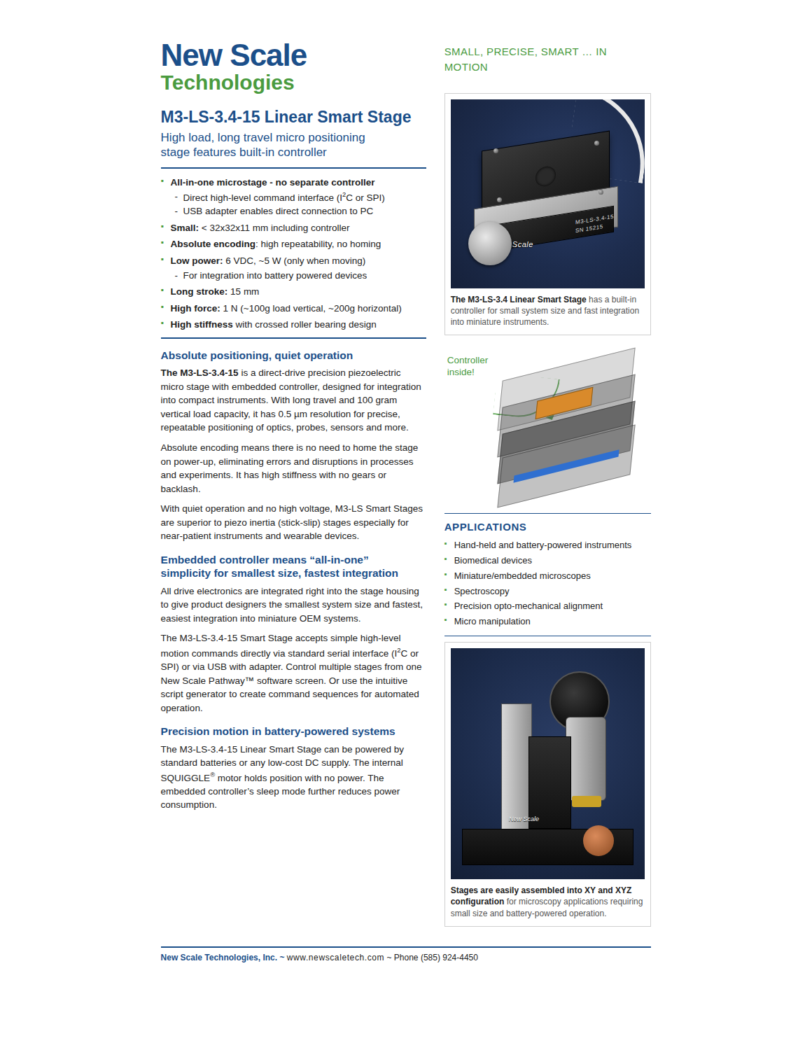New Scale
Technologies
SMALL, PRECISE, SMART … IN MOTION
M3-LS-3.4-15 Linear Smart Stage
High load, long travel micro positioning
stage features built-in controller
All-in-one microstage - no separate controller
Direct high-level command interface (I2C or SPI)
USB adapter enables direct connection to PC
Small: < 32x32x11 mm including controller
Absolute encoding: high repeatability, no homing
Low power: 6 VDC, ~5 W (only when moving)
For integration into battery powered devices
Long stroke: 15 mm
High force: 1 N (~100g load vertical, ~200g horizontal)
High stiffness with crossed roller bearing design
Absolute positioning, quiet operation
The M3-LS-3.4-15 is a direct-drive precision piezoelectric micro stage with embedded controller, designed for integration into compact instruments. With long travel and 100 gram vertical load capacity, it has 0.5 µm resolution for precise, repeatable positioning of optics, probes, sensors and more.
Absolute encoding means there is no need to home the stage on power-up, eliminating errors and disruptions in processes and experiments. It has high stiffness with no gears or backlash.
With quiet operation and no high voltage, M3-LS Smart Stages are superior to piezo inertia (stick-slip) stages especially for near-patient instruments and wearable devices.
Embedded controller means “all-in-one”
simplicity for smallest size, fastest integration
All drive electronics are integrated right into the stage housing to give product designers the smallest system size and fastest, easiest integration into miniature OEM systems.
The M3-LS-3.4-15 Smart Stage accepts simple high-level motion commands directly via standard serial interface (I2C or SPI) or via USB with adapter. Control multiple stages from one New Scale Pathway™ software screen. Or use the intuitive script generator to create command sequences for automated operation.
Precision motion in battery-powered systems
The M3-LS-3.4-15 Linear Smart Stage can be powered by standard batteries or any low-cost DC supply. The internal SQUIGGLE® motor holds position with no power. The embedded controller’s sleep mode further reduces power consumption.
M3-LS-3.4-15
SN 15215
New Scale
The M3-LS-3.4 Linear Smart Stage has a built-in controller for small system size and fast integration into miniature instruments.
Controller
inside!
APPLICATIONS
Hand-held and battery-powered instruments
Biomedical devices
Miniature/embedded microscopes
Spectroscopy
Precision opto-mechanical alignment
Micro manipulation
New Scale
Stages are easily assembled into XY and XYZ configuration for microscopy applications requiring small size and battery-powered operation.
New Scale Technologies, Inc. ~ www.newscaletech.com ~ Phone (585) 924-4450